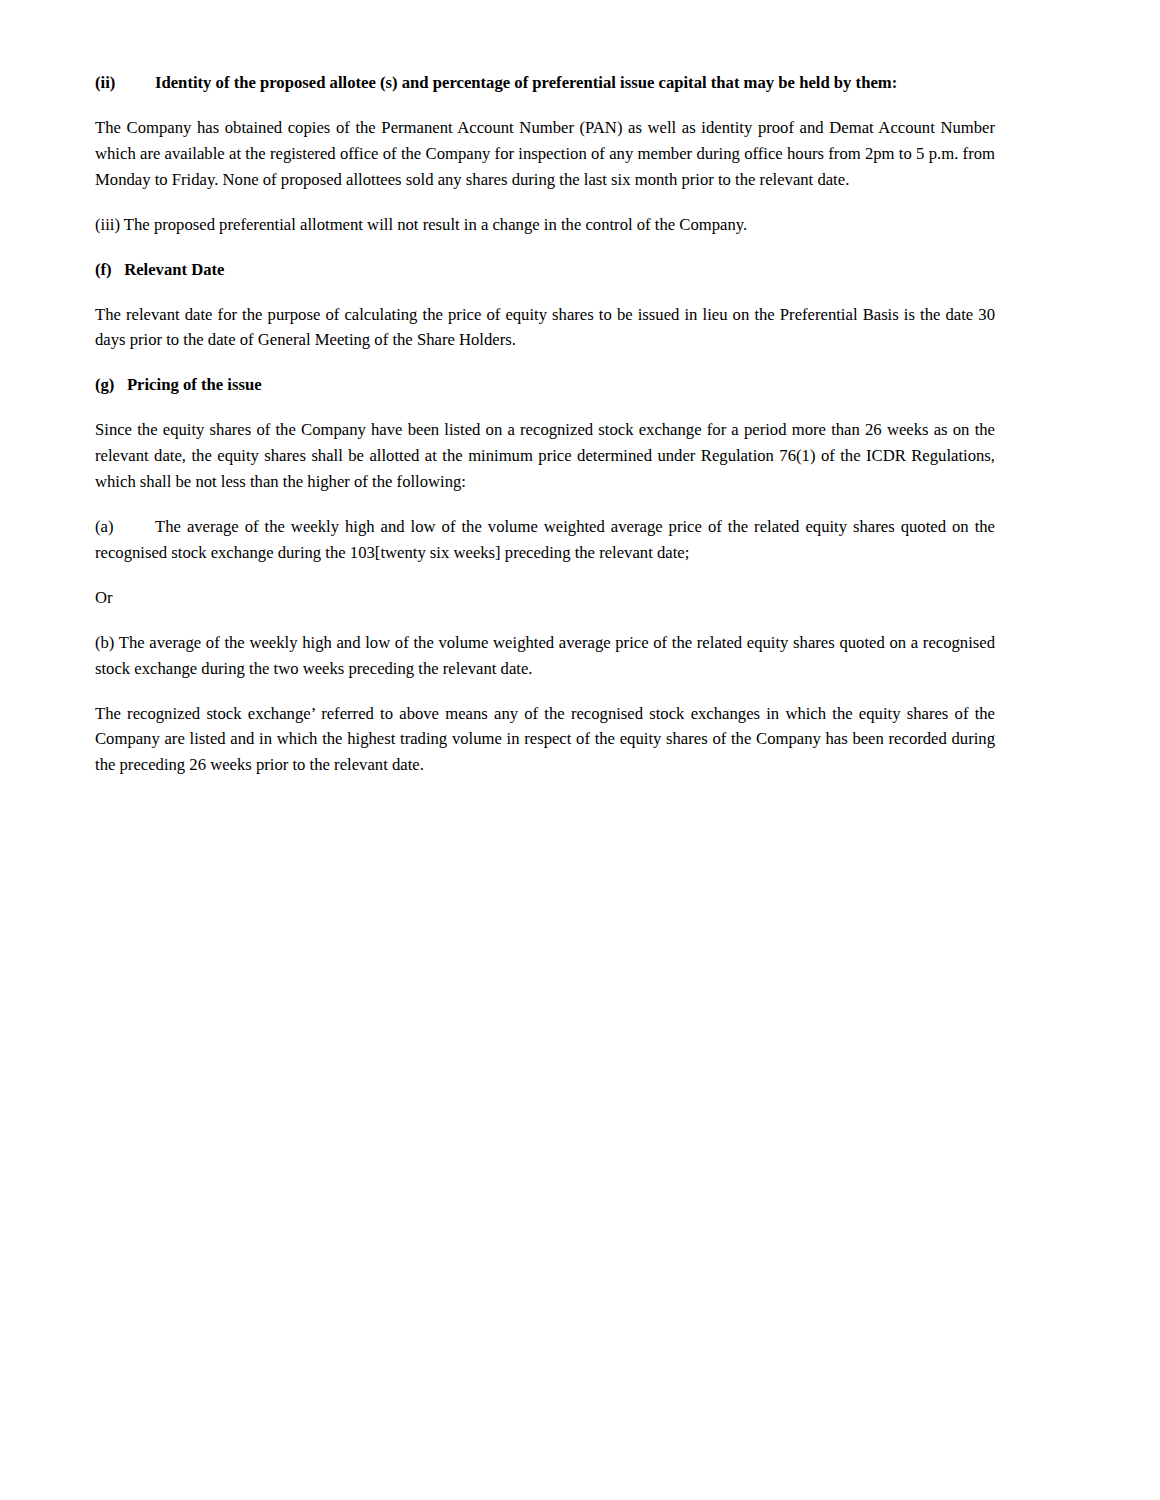(ii) Identity of the proposed allotee (s) and percentage of preferential issue capital that may be held by them:
The Company has obtained copies of the Permanent Account Number (PAN) as well as identity proof and Demat Account Number which are available at the registered office of the Company for inspection of any member during office hours from 2pm to 5 p.m. from Monday to Friday. None of proposed allottees sold any shares during the last six month prior to the relevant date.
(iii) The proposed preferential allotment will not result in a change in the control of the Company.
(f) Relevant Date
The relevant date for the purpose of calculating the price of equity shares to be issued in lieu on the Preferential Basis is the date 30 days prior to the date of General Meeting of the Share Holders.
(g) Pricing of the issue
Since the equity shares of the Company have been listed on a recognized stock exchange for a period more than 26 weeks as on the relevant date, the equity shares shall be allotted at the minimum price determined under Regulation 76(1) of the ICDR Regulations, which shall be not less than the higher of the following:
(a) The average of the weekly high and low of the volume weighted average price of the related equity shares quoted on the recognised stock exchange during the 103[twenty six weeks] preceding the relevant date;
Or
(b) The average of the weekly high and low of the volume weighted average price of the related equity shares quoted on a recognised stock exchange during the two weeks preceding the relevant date.
The recognized stock exchange’ referred to above means any of the recognised stock exchanges in which the equity shares of the Company are listed and in which the highest trading volume in respect of the equity shares of the Company has been recorded during the preceding 26 weeks prior to the relevant date.